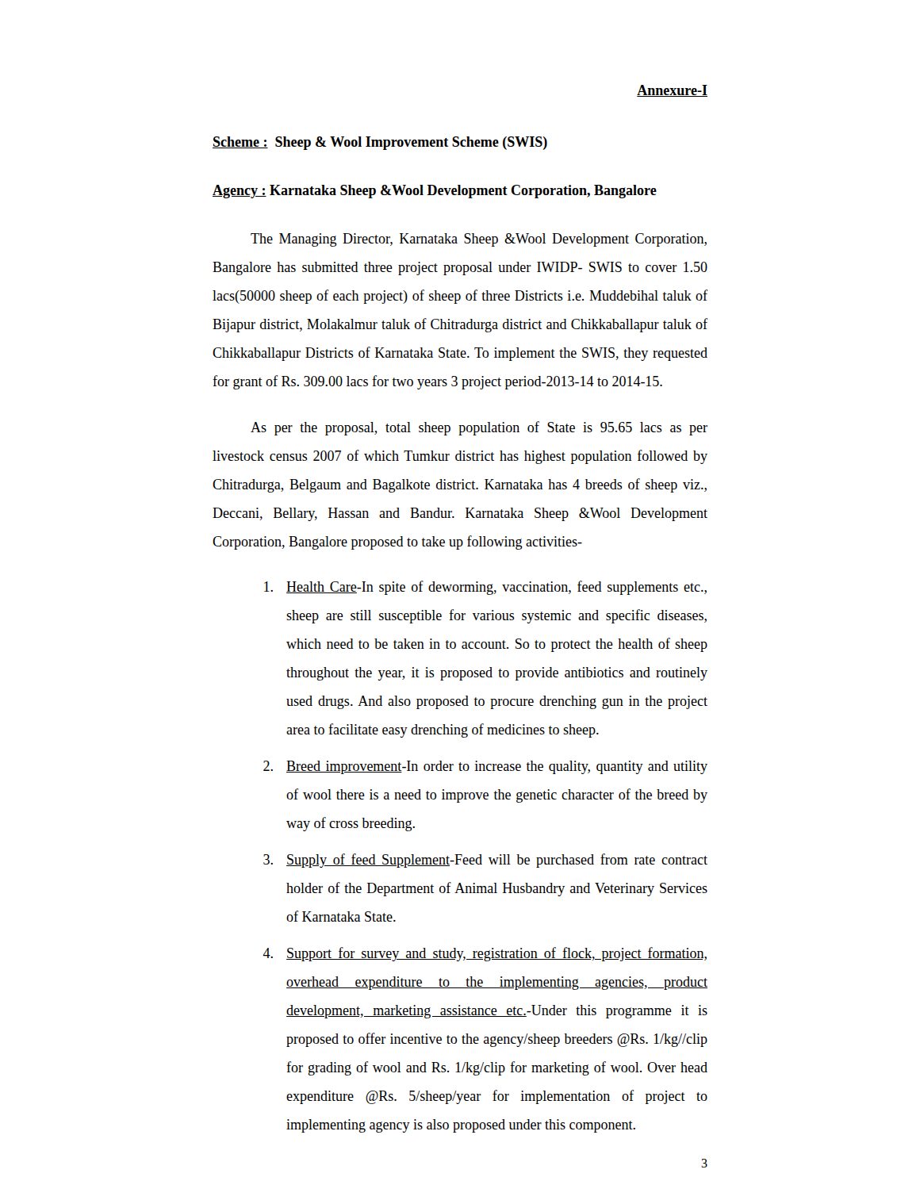Annexure-I
Scheme : Sheep & Wool Improvement Scheme (SWIS)
Agency : Karnataka Sheep &Wool Development Corporation, Bangalore
The Managing Director, Karnataka Sheep &Wool Development Corporation, Bangalore has submitted three project proposal under IWIDP- SWIS to cover 1.50 lacs(50000 sheep of each project) of sheep of three Districts i.e. Muddebihal taluk of Bijapur district, Molakalmur taluk of Chitradurga district and Chikkaballapur taluk of Chikkaballapur Districts of Karnataka State. To implement the SWIS, they requested for grant of Rs. 309.00 lacs for two years 3 project period-2013-14 to 2014-15.
As per the proposal, total sheep population of State is 95.65 lacs as per livestock census 2007 of which Tumkur district has highest population followed by Chitradurga, Belgaum and Bagalkote district. Karnataka has 4 breeds of sheep viz., Deccani, Bellary, Hassan and Bandur. Karnataka Sheep &Wool Development Corporation, Bangalore proposed to take up following activities-
Health Care-In spite of deworming, vaccination, feed supplements etc., sheep are still susceptible for various systemic and specific diseases, which need to be taken in to account. So to protect the health of sheep throughout the year, it is proposed to provide antibiotics and routinely used drugs. And also proposed to procure drenching gun in the project area to facilitate easy drenching of medicines to sheep.
Breed improvement-In order to increase the quality, quantity and utility of wool there is a need to improve the genetic character of the breed by way of cross breeding.
Supply of feed Supplement-Feed will be purchased from rate contract holder of the Department of Animal Husbandry and Veterinary Services of Karnataka State.
Support for survey and study, registration of flock, project formation, overhead expenditure to the implementing agencies, product development, marketing assistance etc.-Under this programme it is proposed to offer incentive to the agency/sheep breeders @Rs. 1/kg//clip for grading of wool and Rs. 1/kg/clip for marketing of wool. Over head expenditure @Rs. 5/sheep/year for implementation of project to implementing agency is also proposed under this component.
3